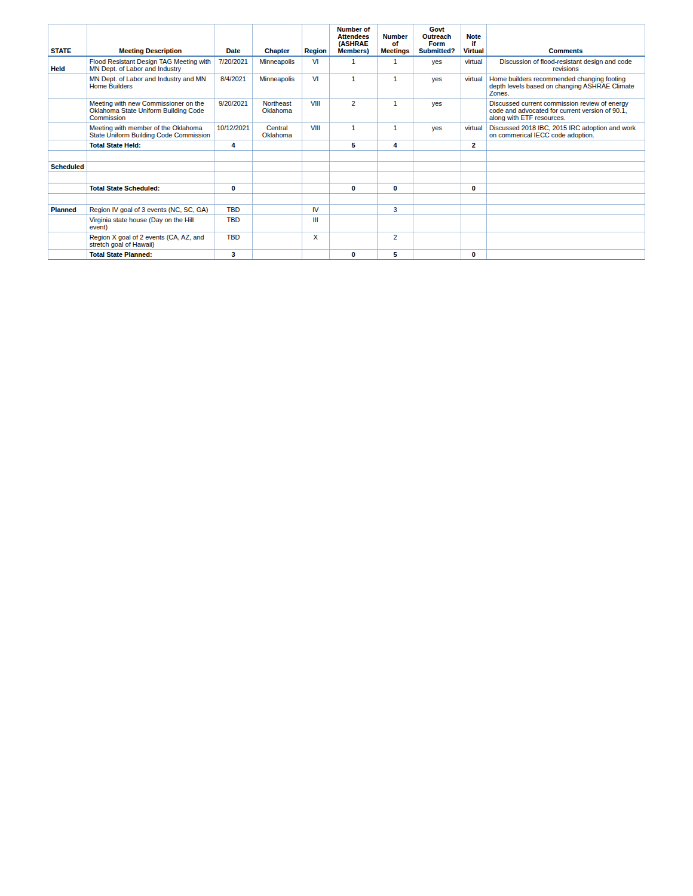| STATE | Meeting Description | Date | Chapter | Region | Number of Attendees (ASHRAE Members) | Number of Meetings | Govt Outreach Form Submitted? | Note if Virtual | Comments |
| --- | --- | --- | --- | --- | --- | --- | --- | --- | --- |
| Held | Flood Resistant Design TAG Meeting with MN Dept. of Labor and Industry | 7/20/2021 | Minneapolis | VI | 1 | 1 | yes | virtual | Discussion of flood-resistant design and code revisions |
| | MN Dept. of Labor and Industry and MN Home Builders | 8/4/2021 | Minneapolis | VI | 1 | 1 | yes | virtual | Home builders recommended changing footing depth levels based on changing ASHRAE Climate Zones. |
| | Meeting with new Commissioner on the Oklahoma State Uniform Building Code Commission | 9/20/2021 | Northeast Oklahoma | VIII | 2 | 1 | yes | | Discussed current commission review of energy code and advocated for current version of 90.1, along with ETF resources. |
| | Meeting with member of the Oklahoma State Uniform Building Code Commission | 10/12/2021 | Central Oklahoma | VIII | 1 | 1 | yes | virtual | Discussed 2018 IBC, 2015 IRC adoption and work on commerical IECC code adoption. |
| | Total State Held: | 4 | | | 5 | 4 | | 2 | |
| Scheduled | | | | | | | | | |
| | Total State Scheduled: | 0 | | | 0 | 0 | | 0 | |
| Planned | Region IV goal of 3 events (NC, SC, GA) | TBD | | IV | | 3 | | | |
| | Virginia state house (Day on the Hill event) | TBD | | III | | | | | |
| | Region X goal of 2 events (CA, AZ, and stretch goal of Hawaii) | TBD | | X | | 2 | | | |
| | Total State Planned: | 3 | | | 0 | 5 | | 0 | |